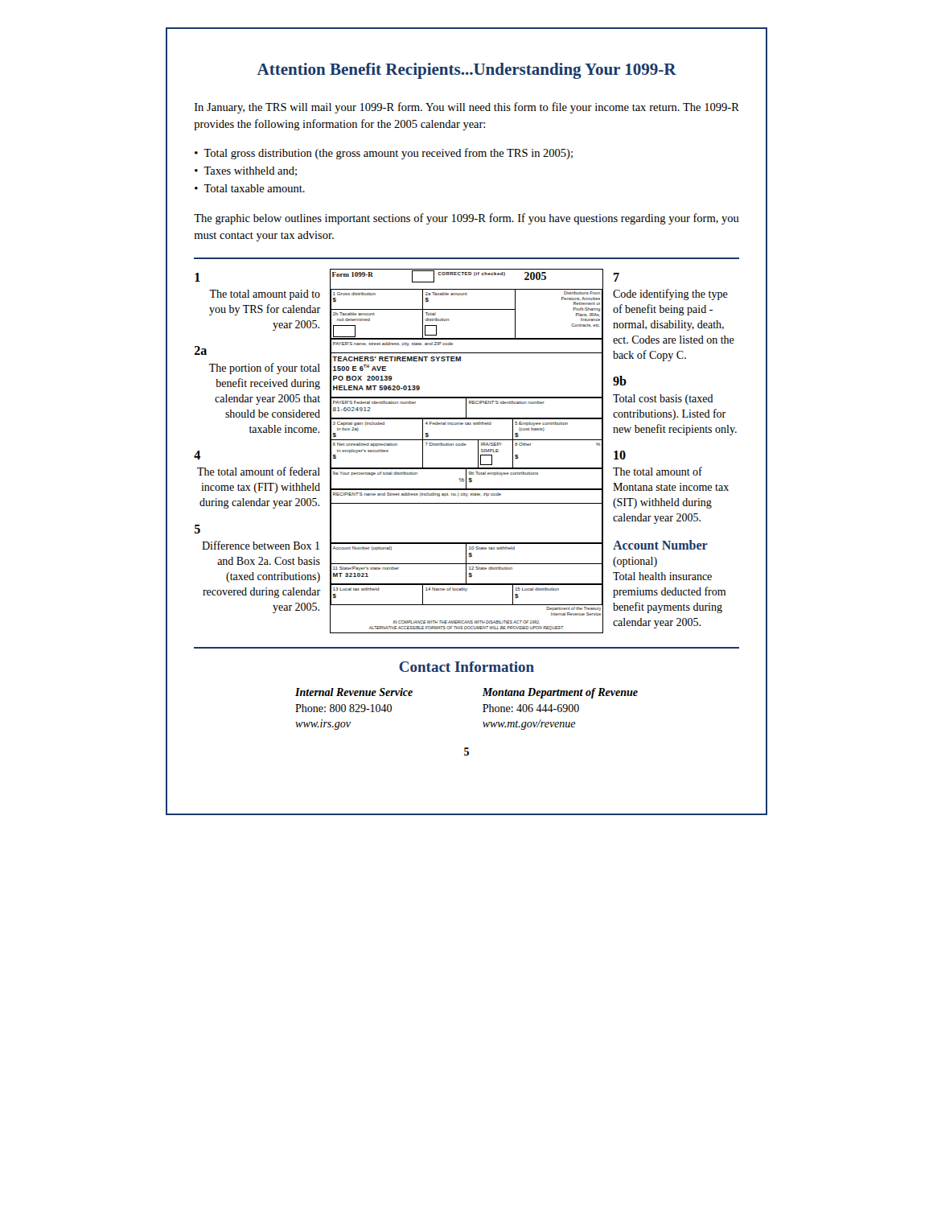Attention Benefit Recipients...Understanding Your 1099-R
In January, the TRS will mail your 1099-R form. You will need this form to file your income tax return. The 1099-R provides the following information for the 2005 calendar year:
Total gross distribution (the gross amount you received from the TRS in 2005);
Taxes withheld and;
Total taxable amount.
The graphic below outlines important sections of your 1099-R form. If you have questions regarding your form, you must contact your tax advisor.
1 The total amount paid to you by TRS for calendar year 2005. 2a The portion of your total benefit received during calendar year 2005 that should be considered taxable income. 4 The total amount of federal income tax (FIT) withheld during calendar year 2005. 5 Difference between Box 1 and Box 2a. Cost basis (taxed contributions) recovered during calendar year 2005.
| Form 1099-R | | CORRECTED (if checked) | 2005 |
| 1 Gross distribution $ | 2a Taxable amount $ | Distributions From Pensions, Annuities Retirement or Profit-Sharing Plans, IRAs, Insurance Contracts, etc. |
| 2b Taxable amount not determined | Total distribution |
| PAYER'S name, street address, city, state, and ZIP code |
| TEACHERS' RETIREMENT SYSTEM 1500 E 6 TH AVE PO BOX 200139 HELENA MT 59620-0139 |
| PAYER'S Federal identification number 81-6024912 | RECIPIENT'S identification number |
| 3 Capital gain (included in box 2a) $ | 4 Federal income tax withheld $ | 5 Employee contribution (cost basis) $ |
| 6 Net unrealized appreciation in employer's securities $ | / 7 Distribution code / IRA/SEP/ SIMPLE / | 8 Other % $ |
| 9a Your percentage of total distribution % | 9b Total employee contributions $ |
| RECIPIENT'S name and Street address (including apt. no.) city, state, zip code |
| Account Number (optional) | 10 State tax withheld $ |
| 11 State/Payer's state number MT 321021 | 12 State distribution $ |
| 13 Local tax withheld $ | 14 Name of locality | 15 Local distribution $ |
Department of the Treasury
Internal Revenue Service
IN COMPLIANCE WITH THE AMERICANS WITH DISABILITIES ACT OF 1992,
ALTERNATIVE ACCESSIBLE FORMATS OF THIS DOCUMENT WILL BE PROVIDED UPON REQUEST.
7 Code identifying the type of benefit being paid - normal, disability, death, ect. Codes are listed on the back of Copy C. 9b Total cost basis (taxed contributions). Listed for new benefit recipients only. 10 The total amount of Montana state income tax (SIT) withheld during calendar year 2005. Account Number (optional)
Total health insurance premiums deducted from benefit payments during calendar year 2005.
Contact Information
Internal Revenue Service
Phone: 800 829-1040
www.irs.gov
Montana Department of Revenue
Phone: 406 444-6900
www.mt.gov/revenue
5